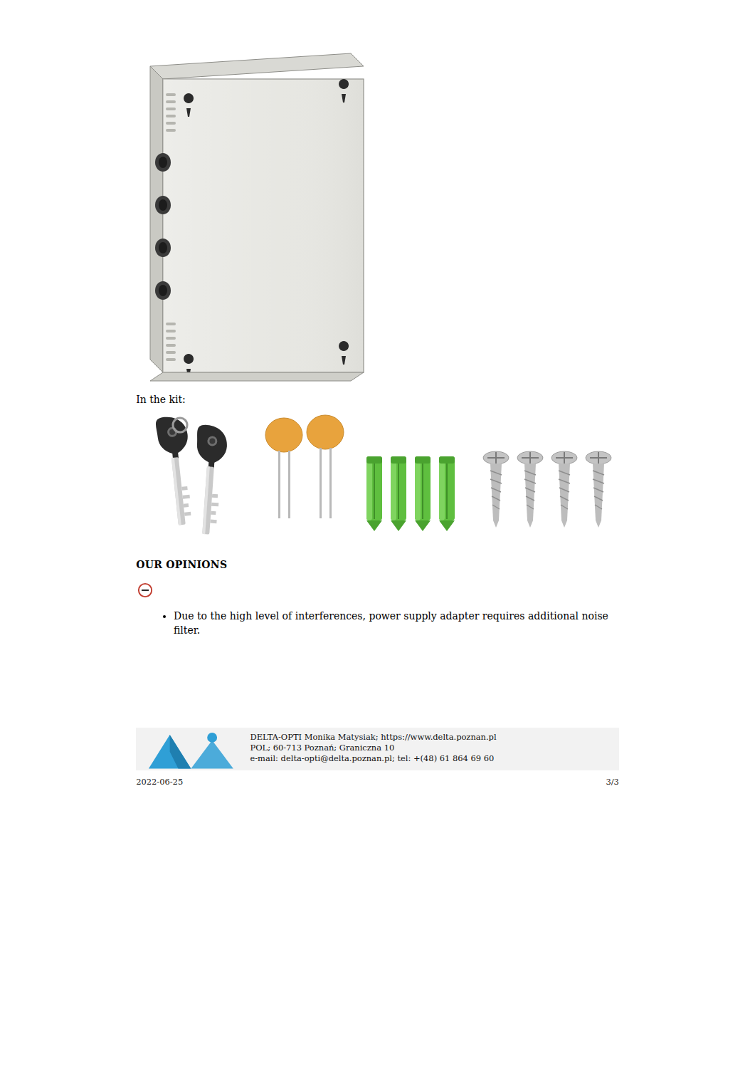In the kit:
OUR OPINIONS
Due to the high level of interferences, power supply adapter requires additional noise filter.
DELTA-OPTI Monika Matysiak; https://www.delta.poznan.pl
POL; 60-713 Poznań; Graniczna 10
e-mail: delta-opti@delta.poznan.pl; tel: +(48) 61 864 69 60
2022-06-25 3/3